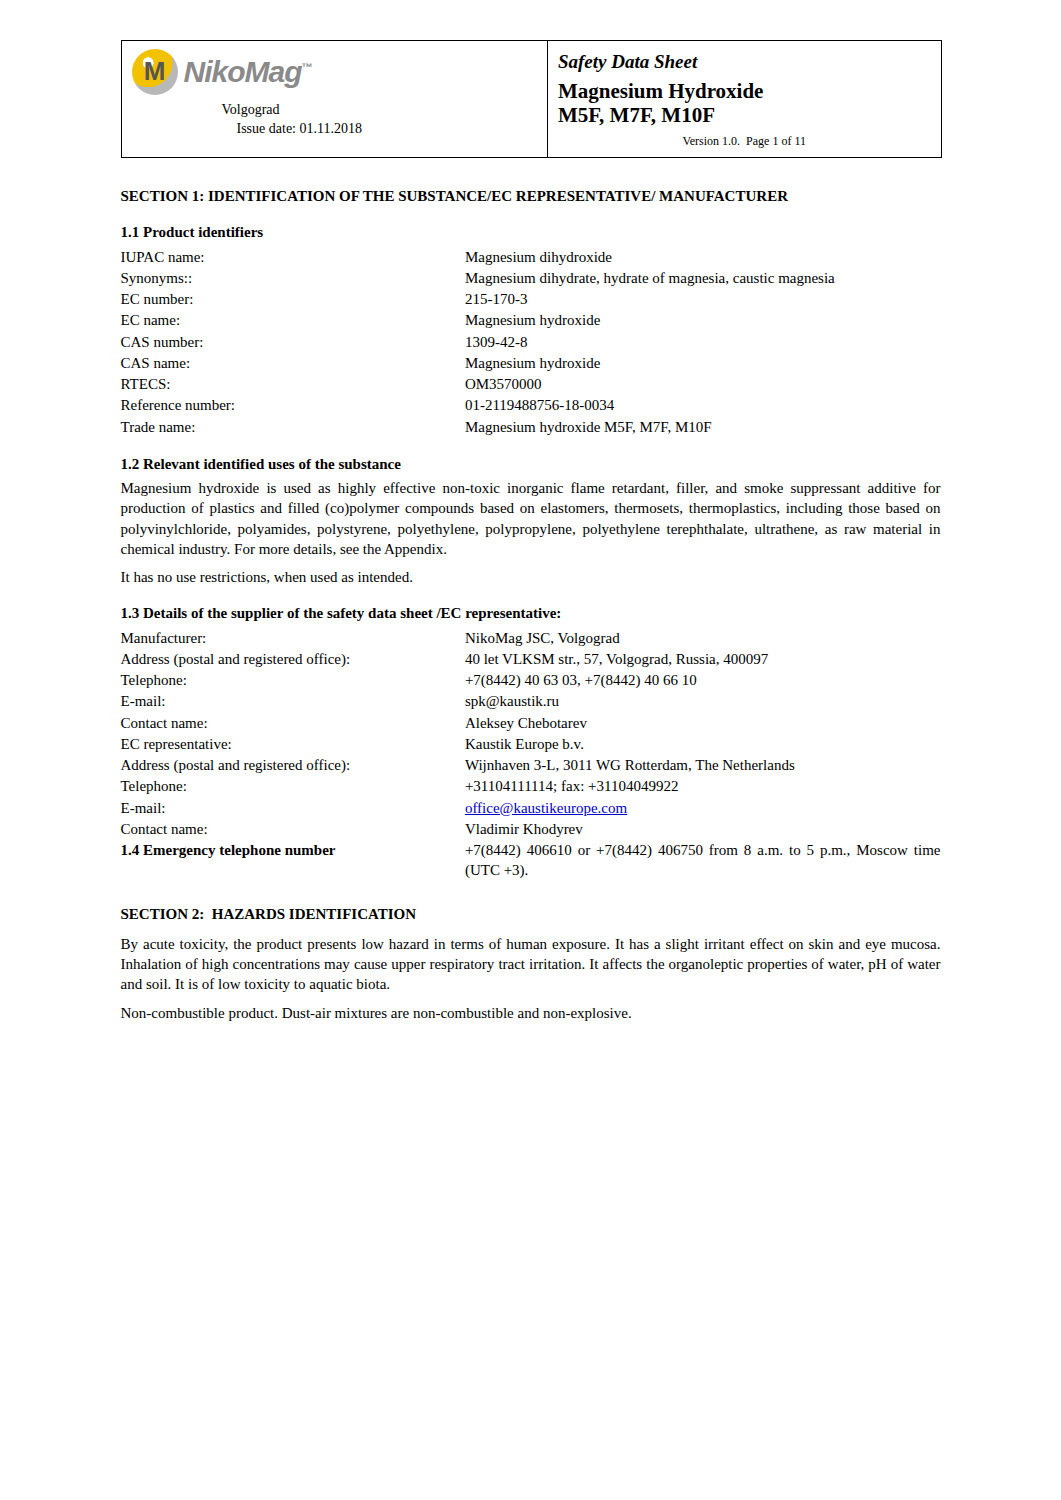NikoMag™
Volgograd
Issue date: 01.11.2018
Safety Data Sheet
Magnesium Hydroxide
M5F, M7F, M10F
Version 1.0. Page 1 of 11
Section 1: Identification of the Substance/EC Representative/ Manufacturer
1.1 Product identifiers
| IUPAC name: | Magnesium dihydroxide |
| Synonyms:: | Magnesium dihydrate, hydrate of magnesia, caustic magnesia |
| EC number: | 215-170-3 |
| EC name: | Magnesium hydroxide |
| CAS number: | 1309-42-8 |
| CAS name: | Magnesium hydroxide |
| RTECS: | OM3570000 |
| Reference number: | 01-2119488756-18-0034 |
| Trade name: | Magnesium hydroxide M5F, M7F, M10F |
1.2 Relevant identified uses of the substance
Magnesium hydroxide is used as highly effective non-toxic inorganic flame retardant, filler, and smoke suppressant additive for production of plastics and filled (co)polymer compounds based on elastomers, thermosets, thermoplastics, including those based on polyvinylchloride, polyamides, polystyrene, polyethylene, polypropylene, polyethylene terephthalate, ultrathene, as raw material in chemical industry. For more details, see the Appendix.
It has no use restrictions, when used as intended.
1.3 Details of the supplier of the safety data sheet /EC representative:
| Manufacturer: | NikoMag JSC, Volgograd |
| Address (postal and registered office): | 40 let VLKSM str., 57, Volgograd, Russia, 400097 |
| Telephone: | +7(8442) 40 63 03, +7(8442) 40 66 10 |
| E-mail: | spk@kaustik.ru |
| Contact name: | Aleksey Chebotarev |
| EC representative: | Kaustik Europe b.v. |
| Address (postal and registered office): | Wijnhaven 3-L, 3011 WG Rotterdam, The Netherlands |
| Telephone: | +31104111114; fax: +31104049922 |
| E-mail: | office@kaustikeurope.com |
| Contact name: | Vladimir Khodyrev |
| 1.4 Emergency telephone number | +7(8442) 406610 or +7(8442) 406750 from 8 a.m. to 5 p.m., Moscow time (UTC +3). |
Section 2: Hazards Identification
By acute toxicity, the product presents low hazard in terms of human exposure. It has a slight irritant effect on skin and eye mucosa. Inhalation of high concentrations may cause upper respiratory tract irritation. It affects the organoleptic properties of water, pH of water and soil. It is of low toxicity to aquatic biota.
Non-combustible product. Dust-air mixtures are non-combustible and non-explosive.